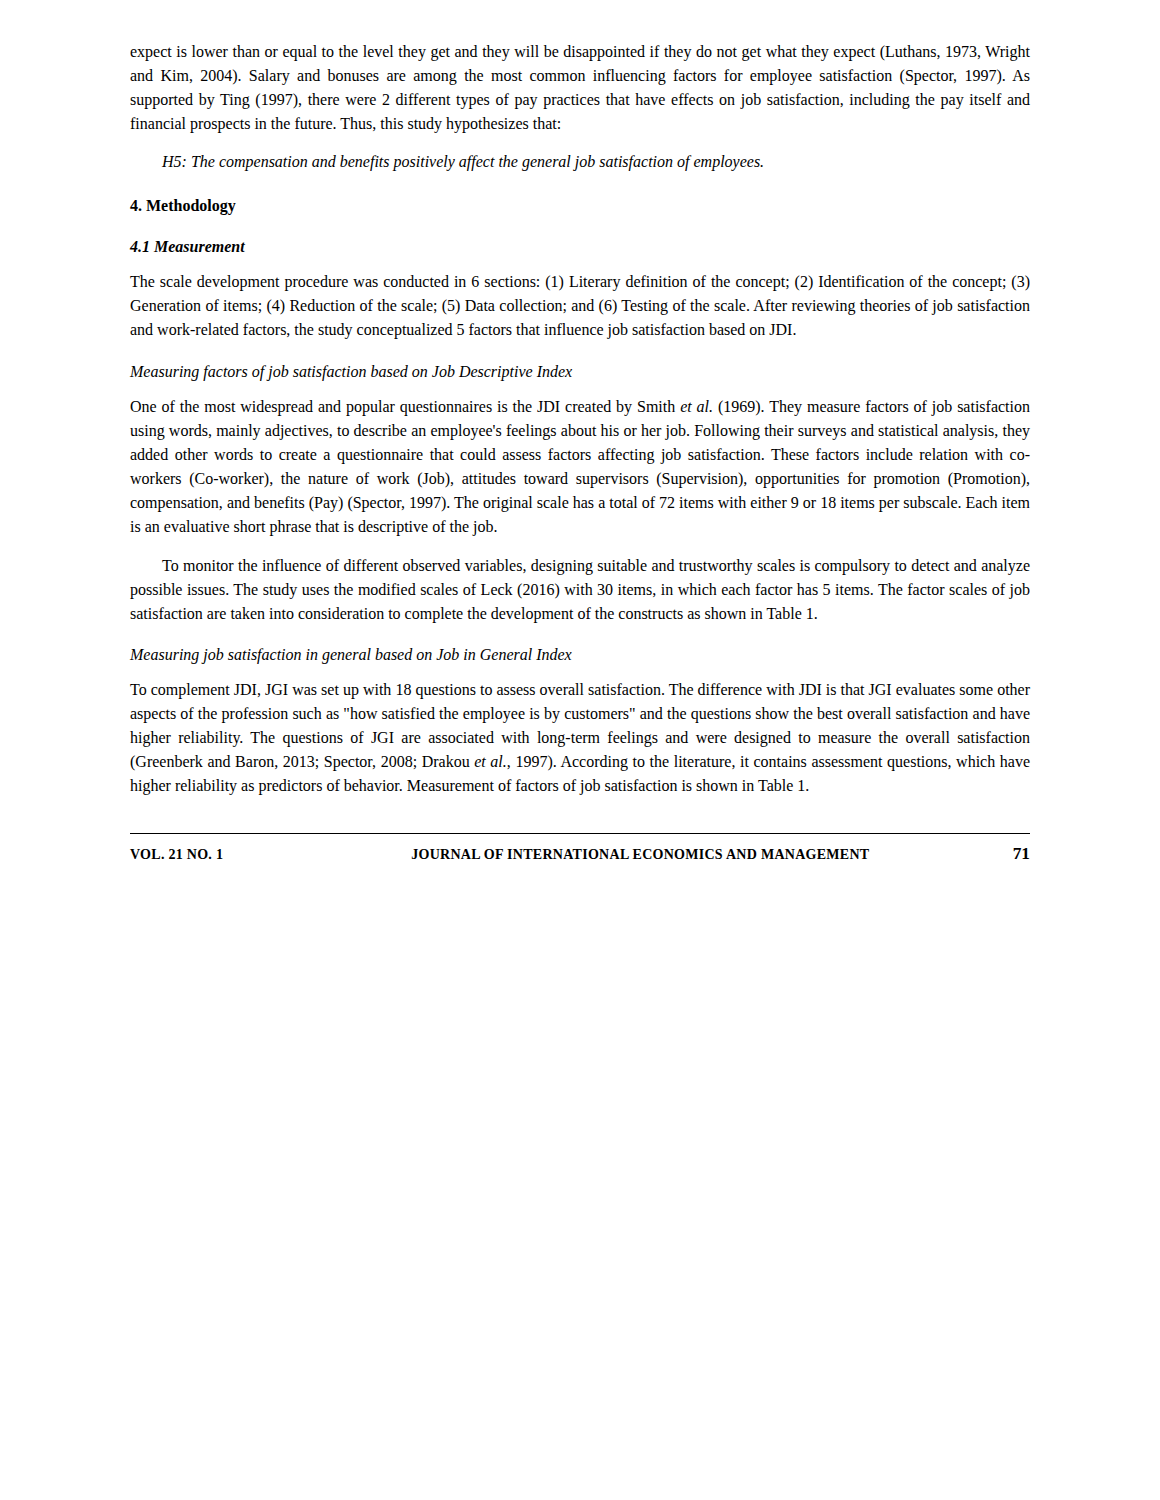expect is lower than or equal to the level they get and they will be disappointed if they do not get what they expect (Luthans, 1973, Wright and Kim, 2004). Salary and bonuses are among the most common influencing factors for employee satisfaction (Spector, 1997). As supported by Ting (1997), there were 2 different types of pay practices that have effects on job satisfaction, including the pay itself and financial prospects in the future. Thus, this study hypothesizes that:
H5: The compensation and benefits positively affect the general job satisfaction of employees.
4. Methodology
4.1 Measurement
The scale development procedure was conducted in 6 sections: (1) Literary definition of the concept; (2) Identification of the concept; (3) Generation of items; (4) Reduction of the scale; (5) Data collection; and (6) Testing of the scale. After reviewing theories of job satisfaction and work-related factors, the study conceptualized 5 factors that influence job satisfaction based on JDI.
Measuring factors of job satisfaction based on Job Descriptive Index
One of the most widespread and popular questionnaires is the JDI created by Smith et al. (1969). They measure factors of job satisfaction using words, mainly adjectives, to describe an employee's feelings about his or her job. Following their surveys and statistical analysis, they added other words to create a questionnaire that could assess factors affecting job satisfaction. These factors include relation with co-workers (Co-worker), the nature of work (Job), attitudes toward supervisors (Supervision), opportunities for promotion (Promotion), compensation, and benefits (Pay) (Spector, 1997). The original scale has a total of 72 items with either 9 or 18 items per subscale. Each item is an evaluative short phrase that is descriptive of the job.
To monitor the influence of different observed variables, designing suitable and trustworthy scales is compulsory to detect and analyze possible issues. The study uses the modified scales of Leck (2016) with 30 items, in which each factor has 5 items. The factor scales of job satisfaction are taken into consideration to complete the development of the constructs as shown in Table 1.
Measuring job satisfaction in general based on Job in General Index
To complement JDI, JGI was set up with 18 questions to assess overall satisfaction. The difference with JDI is that JGI evaluates some other aspects of the profession such as "how satisfied the employee is by customers" and the questions show the best overall satisfaction and have higher reliability. The questions of JGI are associated with long-term feelings and were designed to measure the overall satisfaction (Greenberk and Baron, 2013; Spector, 2008; Drakou et al., 1997). According to the literature, it contains assessment questions, which have higher reliability as predictors of behavior. Measurement of factors of job satisfaction is shown in Table 1.
VOL. 21 NO. 1 JOURNAL OF INTERNATIONAL ECONOMICS AND MANAGEMENT 71